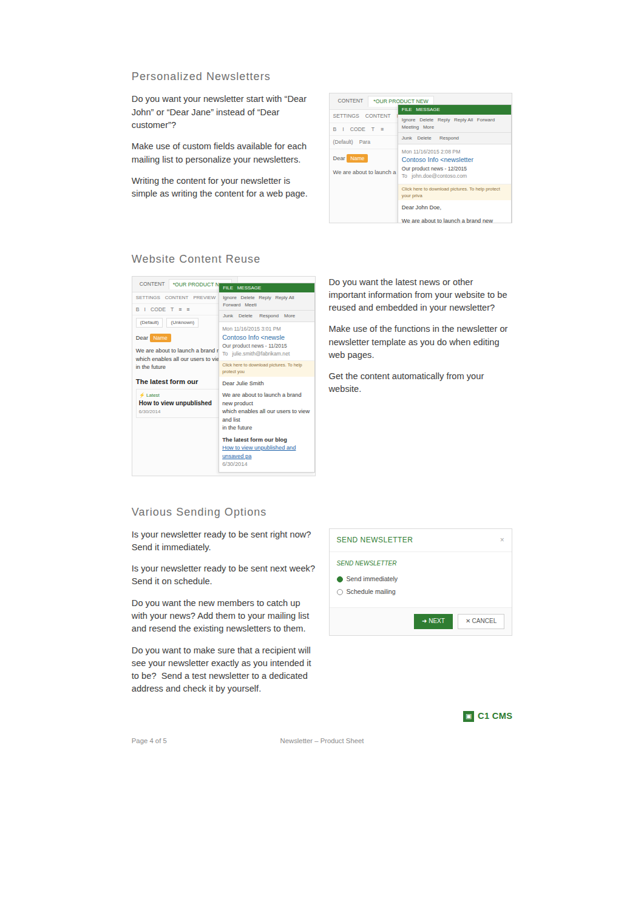Personalized Newsletters
Do you want your newsletter start with “Dear John” or “Dear Jane” instead of “Dear customer”?
Make use of custom fields available for each mailing list to personalize your newsletters.
Writing the content for your newsletter is simple as writing the content for a web page.
CONTENT *OUR PRODUCT NEW
SETTINGS CONTENT PREVIEW
BICODE T≡
(Default) Para
Dear Name
We are about to launch a bran
FILE MESSAGE
Ignore Delete Reply Reply All Forward Meeting More
Junk Delete Respond
Mon 11/16/2015 2:08 PM
Contoso Info <newsletter
Our product news - 12/2015
To john.doe@contoso.com
Click here to download pictures. To help protect your priva
Dear John Doe,
We are about to launch a brand new product.
Website Content Reuse
CONTENT *OUR PRODUCT NEW
SETTINGS CONTENT PREVIEW
BICODE T≡≡
(Default)
(Unknown)
Dear Name
We are about to launch a brand new
which enables all our users to view a
in the future
The latest form our
⚡ Latest
How to view unpublished
6/30/2014
FILE MESSAGE
Ignore Delete Reply Reply All Forward Meeti
Junk Delete Respond More
Mon 11/16/2015 3:01 PM
Contoso Info <newsle
Our product news - 11/2015
To julie.smith@fabrikam.net
Click here to download pictures. To help protect you
Dear Julie Smith
We are about to launch a brand new product
which enables all our users to view and list
in the future
The latest form our blog
How to view unpublished and unsaved pa
6/30/2014
Do you want the latest news or other important information from your website to be reused and embedded in your newsletter?
Make use of the functions in the newsletter or newsletter template as you do when editing web pages.
Get the content automatically from your website.
Various Sending Options
Is your newsletter ready to be sent right now? Send it immediately.
Is your newsletter ready to be sent next week? Send it on schedule.
Do you want the new members to catch up with your news? Add them to your mailing list and resend the existing newsletters to them.
Do you want to make sure that a recipient will see your newsletter exactly as you intended it to be? Send a test newsletter to a dedicated address and check it by yourself.
SEND NEWSLETTER ×
SEND NEWSLETTER
Send immediately
Schedule mailing
➜ NEXT ✕ CANCEL
▣
C1 CMS
Page 4 of 5
Newsletter – Product Sheet